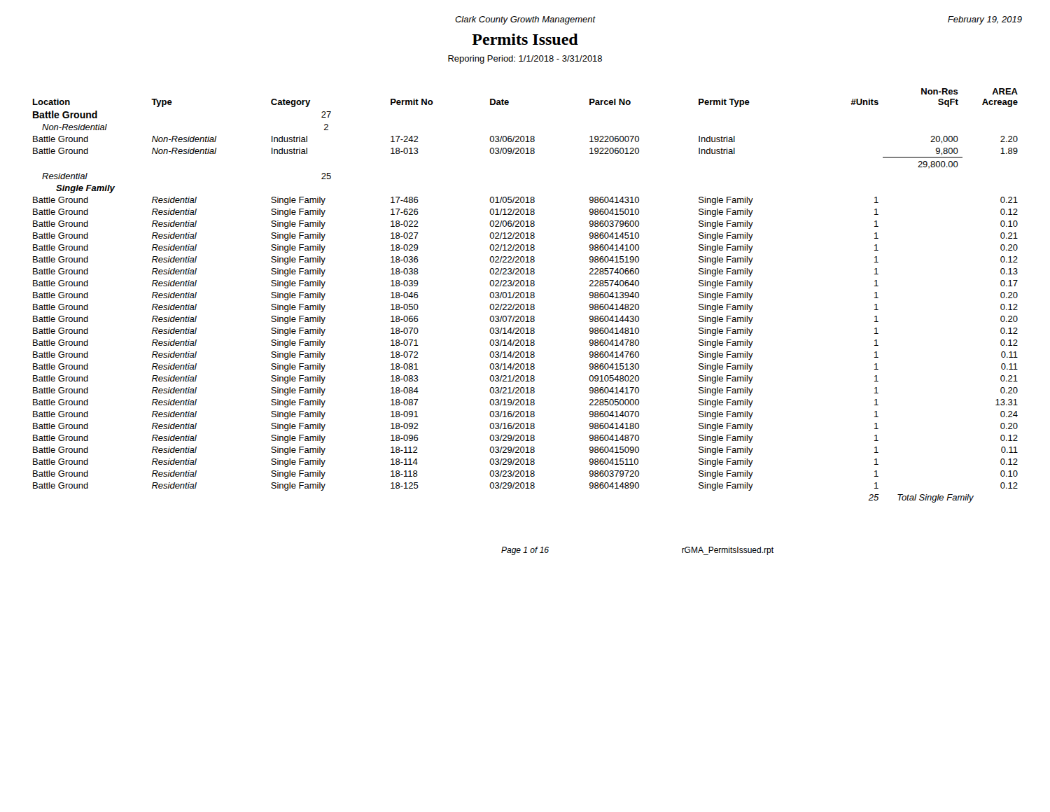February 19, 2019
Clark County Growth Management
Permits Issued
Reporing Period: 1/1/2018 - 3/31/2018
| Location | Type | Category | Permit No | Date | Parcel No | Permit Type | #Units | Non-Res SqFt | AREA Acreage |
| --- | --- | --- | --- | --- | --- | --- | --- | --- | --- |
| Battle Ground | 27 | |
| Non-Residential | 2 | |
| Battle Ground | Non-Residential | Industrial | 17-242 | 03/06/2018 | 1922060070 | Industrial | | 20,000 | 2.20 |
| Battle Ground | Non-Residential | Industrial | 18-013 | 03/09/2018 | 1922060120 | Industrial | | 9,800 | 1.89 |
| | 29,800.00 | |
| Residential | 25 | |
| Single Family |
| Battle Ground | Residential | Single Family | 17-486 | 01/05/2018 | 9860414310 | Single Family | 1 | | 0.21 |
| Battle Ground | Residential | Single Family | 17-626 | 01/12/2018 | 9860415010 | Single Family | 1 | | 0.12 |
| Battle Ground | Residential | Single Family | 18-022 | 02/06/2018 | 9860379600 | Single Family | 1 | | 0.10 |
| Battle Ground | Residential | Single Family | 18-027 | 02/12/2018 | 9860414510 | Single Family | 1 | | 0.21 |
| Battle Ground | Residential | Single Family | 18-029 | 02/12/2018 | 9860414100 | Single Family | 1 | | 0.20 |
| Battle Ground | Residential | Single Family | 18-036 | 02/22/2018 | 9860415190 | Single Family | 1 | | 0.12 |
| Battle Ground | Residential | Single Family | 18-038 | 02/23/2018 | 2285740660 | Single Family | 1 | | 0.13 |
| Battle Ground | Residential | Single Family | 18-039 | 02/23/2018 | 2285740640 | Single Family | 1 | | 0.17 |
| Battle Ground | Residential | Single Family | 18-046 | 03/01/2018 | 9860413940 | Single Family | 1 | | 0.20 |
| Battle Ground | Residential | Single Family | 18-050 | 02/22/2018 | 9860414820 | Single Family | 1 | | 0.12 |
| Battle Ground | Residential | Single Family | 18-066 | 03/07/2018 | 9860414430 | Single Family | 1 | | 0.20 |
| Battle Ground | Residential | Single Family | 18-070 | 03/14/2018 | 9860414810 | Single Family | 1 | | 0.12 |
| Battle Ground | Residential | Single Family | 18-071 | 03/14/2018 | 9860414780 | Single Family | 1 | | 0.12 |
| Battle Ground | Residential | Single Family | 18-072 | 03/14/2018 | 9860414760 | Single Family | 1 | | 0.11 |
| Battle Ground | Residential | Single Family | 18-081 | 03/14/2018 | 9860415130 | Single Family | 1 | | 0.11 |
| Battle Ground | Residential | Single Family | 18-083 | 03/21/2018 | 0910548020 | Single Family | 1 | | 0.21 |
| Battle Ground | Residential | Single Family | 18-084 | 03/21/2018 | 9860414170 | Single Family | 1 | | 0.20 |
| Battle Ground | Residential | Single Family | 18-087 | 03/19/2018 | 2285050000 | Single Family | 1 | | 13.31 |
| Battle Ground | Residential | Single Family | 18-091 | 03/16/2018 | 9860414070 | Single Family | 1 | | 0.24 |
| Battle Ground | Residential | Single Family | 18-092 | 03/16/2018 | 9860414180 | Single Family | 1 | | 0.20 |
| Battle Ground | Residential | Single Family | 18-096 | 03/29/2018 | 9860414870 | Single Family | 1 | | 0.12 |
| Battle Ground | Residential | Single Family | 18-112 | 03/29/2018 | 9860415090 | Single Family | 1 | | 0.11 |
| Battle Ground | Residential | Single Family | 18-114 | 03/29/2018 | 9860415110 | Single Family | 1 | | 0.12 |
| Battle Ground | Residential | Single Family | 18-118 | 03/23/2018 | 9860379720 | Single Family | 1 | | 0.10 |
| Battle Ground | Residential | Single Family | 18-125 | 03/29/2018 | 9860414890 | Single Family | 1 | | 0.12 |
| | 25 | Total Single Family |
Page 1 of 16
rGMA_PermitsIssued.rpt